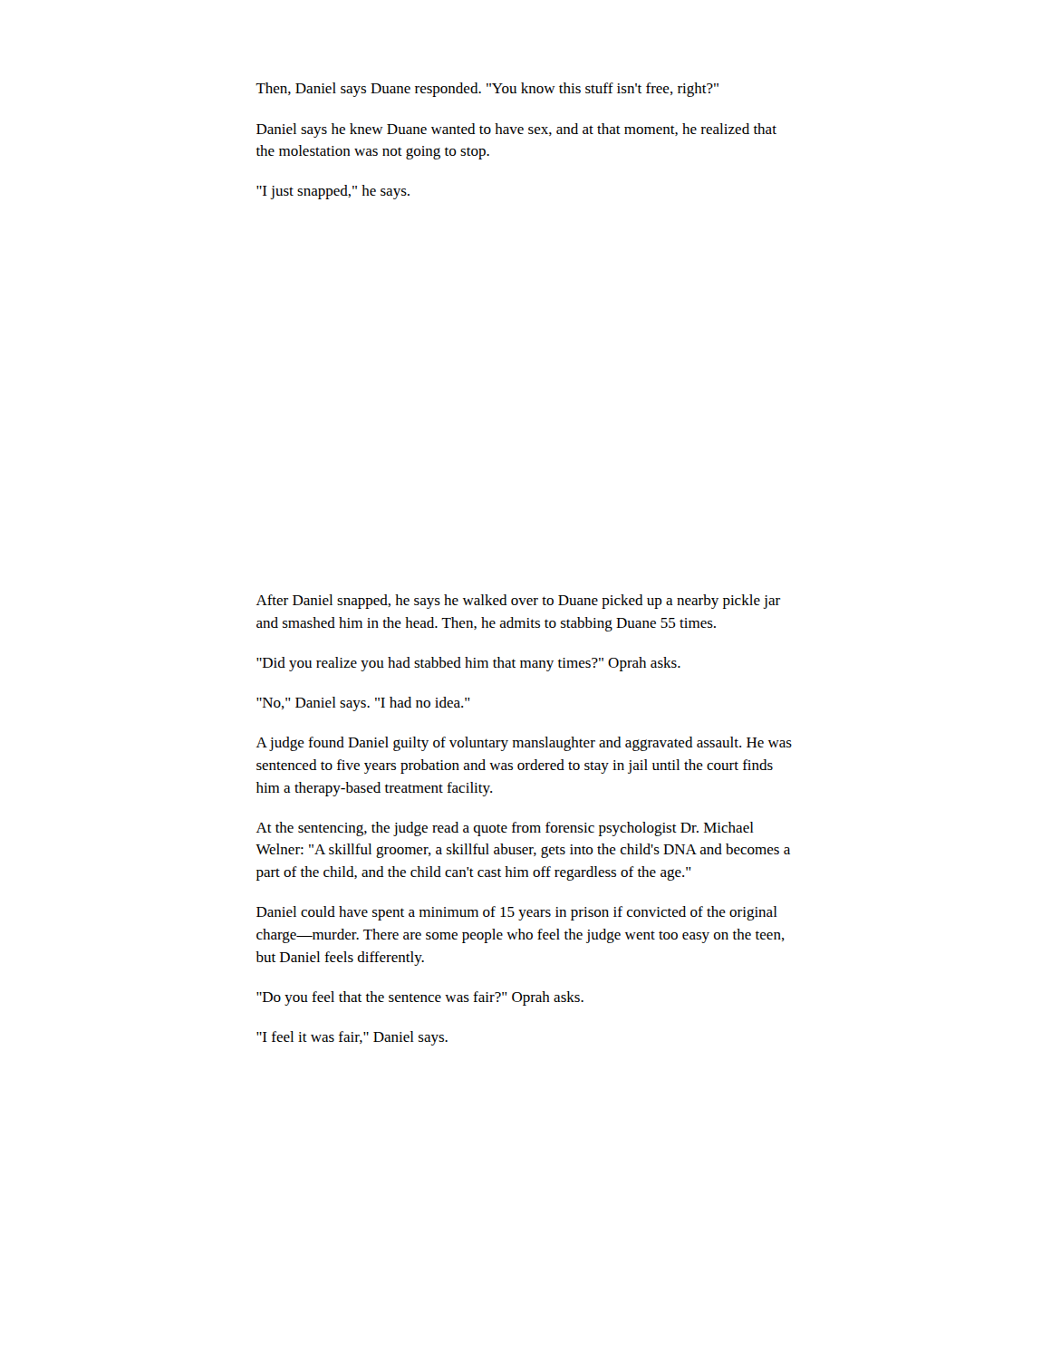Then, Daniel says Duane responded. "You know this stuff isn't free, right?"
Daniel says he knew Duane wanted to have sex, and at that moment, he realized that the molestation was not going to stop.
"I just snapped," he says.
After Daniel snapped, he says he walked over to Duane picked up a nearby pickle jar and smashed him in the head. Then, he admits to stabbing Duane 55 times.
"Did you realize you had stabbed him that many times?" Oprah asks.
"No," Daniel says. "I had no idea."
A judge found Daniel guilty of voluntary manslaughter and aggravated assault. He was sentenced to five years probation and was ordered to stay in jail until the court finds him a therapy-based treatment facility.
At the sentencing, the judge read a quote from forensic psychologist Dr. Michael Welner: "A skillful groomer, a skillful abuser, gets into the child's DNA and becomes a part of the child, and the child can't cast him off regardless of the age."
Daniel could have spent a minimum of 15 years in prison if convicted of the original charge—murder. There are some people who feel the judge went too easy on the teen, but Daniel feels differently.
"Do you feel that the sentence was fair?" Oprah asks.
"I feel it was fair," Daniel says.